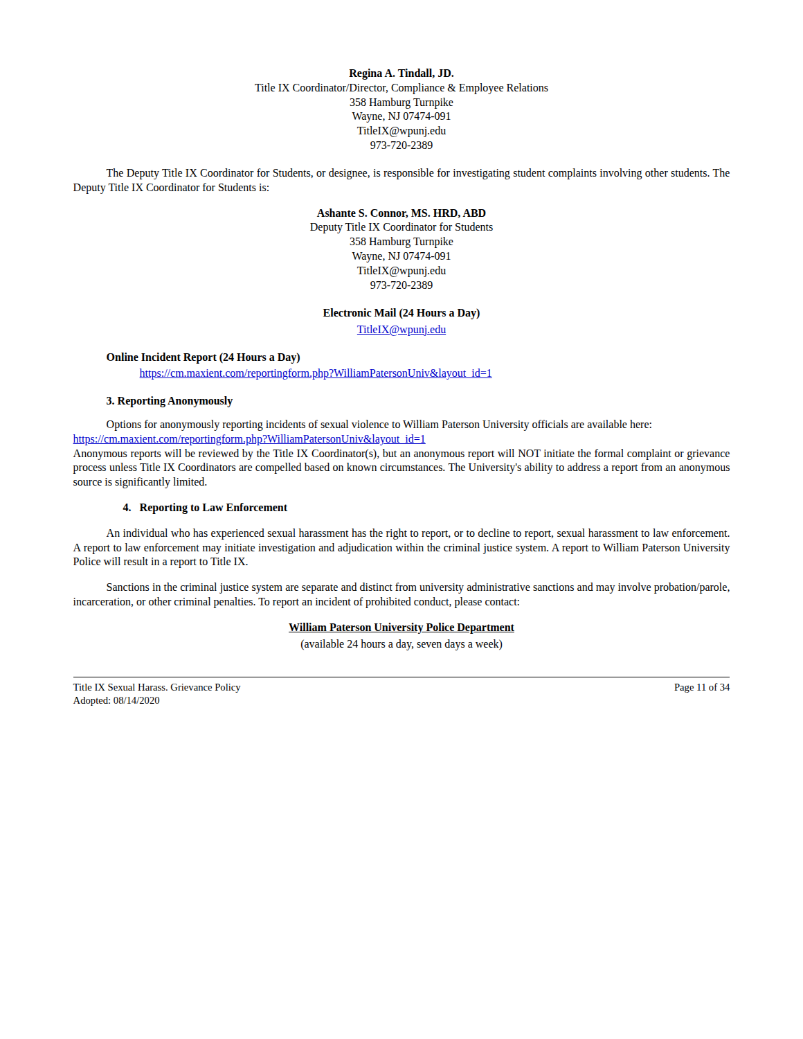Regina A. Tindall, JD.
Title IX Coordinator/Director, Compliance & Employee Relations
358 Hamburg Turnpike
Wayne, NJ 07474-091
TitleIX@wpunj.edu
973-720-2389
The Deputy Title IX Coordinator for Students, or designee, is responsible for investigating student complaints involving other students. The Deputy Title IX Coordinator for Students is:
Ashante S. Connor, MS. HRD, ABD
Deputy Title IX Coordinator for Students
358 Hamburg Turnpike
Wayne, NJ 07474-091
TitleIX@wpunj.edu
973-720-2389
Electronic Mail (24 Hours a Day)
TitleIX@wpunj.edu
Online Incident Report (24 Hours a Day)
https://cm.maxient.com/reportingform.php?WilliamPatersonUniv&layout_id=1
3. Reporting Anonymously
Options for anonymously reporting incidents of sexual violence to William Paterson University officials are available here:
https://cm.maxient.com/reportingform.php?WilliamPatersonUniv&layout_id=1
Anonymous reports will be reviewed by the Title IX Coordinator(s), but an anonymous report will NOT initiate the formal complaint or grievance process unless Title IX Coordinators are compelled based on known circumstances. The University's ability to address a report from an anonymous source is significantly limited.
4. Reporting to Law Enforcement
An individual who has experienced sexual harassment has the right to report, or to decline to report, sexual harassment to law enforcement. A report to law enforcement may initiate investigation and adjudication within the criminal justice system. A report to William Paterson University Police will result in a report to Title IX.
Sanctions in the criminal justice system are separate and distinct from university administrative sanctions and may involve probation/parole, incarceration, or other criminal penalties. To report an incident of prohibited conduct, please contact:
William Paterson University Police Department
(available 24 hours a day, seven days a week)
Title IX Sexual Harass. Grievance Policy
Adopted: 08/14/2020
Page 11 of 34